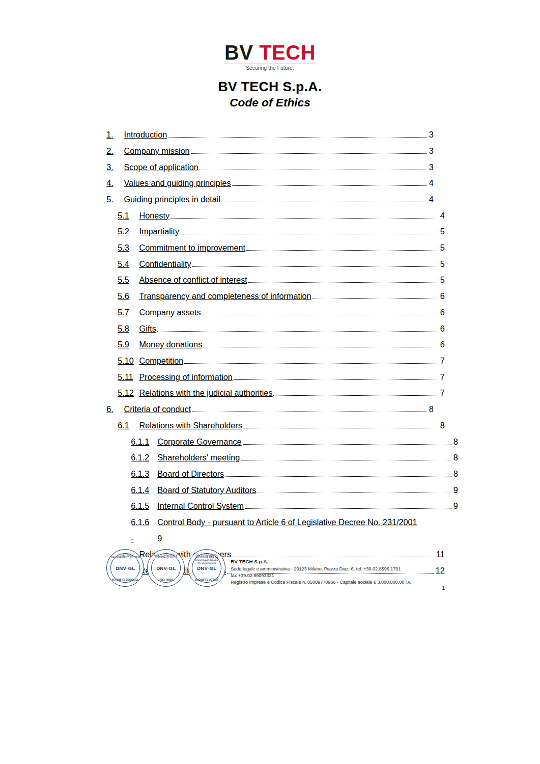BV TECH
Securing the Future.
BV TECH S.p.A.
Code of Ethics
1. Introduction 3
2. Company mission 3
3. Scope of application 3
4. Values and guiding principles 4
5. Guiding principles in detail 4
5.1 Honesty 4
5.2 Impartiality 5
5.3 Commitment to improvement 5
5.4 Confidentiality 5
5.5 Absence of conflict of interest 5
5.6 Transparency and completeness of information 6
5.7 Company assets 6
5.8 Gifts 6
5.9 Money donations 6
5.10 Competition 7
5.11 Processing of information 7
5.12 Relations with the judicial authorities 7
6. Criteria of conduct 8
6.1 Relations with Shareholders 8
6.1.1 Corporate Governance 8
6.1.2 Shareholders' meeting 8
6.1.3 Board of Directors 8
6.1.4 Board of Statutory Auditors 9
6.1.5 Internal Control System 9
6.1.6 Control Body - pursuant to Article 6 of Legislative Decree No. 231/2001
- 9
6.2 Relations with customers 11
6.3 Relations with suppliers 12
IT SERVICE MANAGEMENT SYSTEM
DNV·GL
ISO/IEC 20000-1
CERTIFICAZIONE DI SISTEMA QUALITÀ
DNV·GL
ISO 9001
CERTIFICAZIONE GESTIONE PER LA SICUREZZA DELLE INFORMAZIONI
DNV·GL
ISO/IEC 27001
BV TECH S.p.A.
Sede legale e amministrativa - 20123 Milano, Piazza Diaz, 6, tel. +39.02.8596.1701
fax +39.02.89093321
Registro Imprese e Codice Fiscale n. 05009770966 - Capitale sociale € 3.000.000,00 i.v.
1